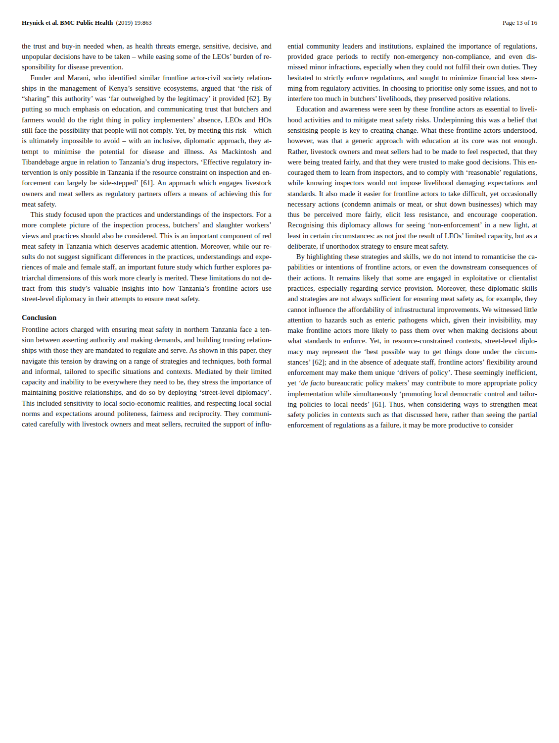Hrynick et al. BMC Public Health (2019) 19:863 Page 13 of 16
the trust and buy-in needed when, as health threats emerge, sensitive, decisive, and unpopular decisions have to be taken – while easing some of the LEOs’ burden of responsibility for disease prevention.
Funder and Marani, who identified similar frontline actor-civil society relationships in the management of Kenya’s sensitive ecosystems, argued that ‘the risk of “sharing” this authority’ was ‘far outweighed by the legitimacy’ it provided [62]. By putting so much emphasis on education, and communicating trust that butchers and farmers would do the right thing in policy implementers’ absence, LEOs and HOs still face the possibility that people will not comply. Yet, by meeting this risk – which is ultimately impossible to avoid – with an inclusive, diplomatic approach, they attempt to minimise the potential for disease and illness. As Mackintosh and Tibandebage argue in relation to Tanzania’s drug inspectors, ‘Effective regulatory intervention is only possible in Tanzania if the resource constraint on inspection and enforcement can largely be side-stepped’ [61]. An approach which engages livestock owners and meat sellers as regulatory partners offers a means of achieving this for meat safety.
This study focused upon the practices and understandings of the inspectors. For a more complete picture of the inspection process, butchers’ and slaughter workers’ views and practices should also be considered. This is an important component of red meat safety in Tanzania which deserves academic attention. Moreover, while our results do not suggest significant differences in the practices, understandings and experiences of male and female staff, an important future study which further explores patriarchal dimensions of this work more clearly is merited. These limitations do not detract from this study’s valuable insights into how Tanzania’s frontline actors use street-level diplomacy in their attempts to ensure meat safety.
Conclusion
Frontline actors charged with ensuring meat safety in northern Tanzania face a tension between asserting authority and making demands, and building trusting relationships with those they are mandated to regulate and serve. As shown in this paper, they navigate this tension by drawing on a range of strategies and techniques, both formal and informal, tailored to specific situations and contexts. Mediated by their limited capacity and inability to be everywhere they need to be, they stress the importance of maintaining positive relationships, and do so by deploying ‘street-level diplomacy’. This included sensitivity to local socio-economic realities, and respecting local social norms and expectations around politeness, fairness and reciprocity. They communicated carefully with livestock owners and meat sellers, recruited the support of influential community leaders and institutions, explained the importance of regulations, provided grace periods to rectify non-emergency non-compliance, and even dismissed minor infractions, especially when they could not fulfil their own duties. They hesitated to strictly enforce regulations, and sought to minimize financial loss stemming from regulatory activities. In choosing to prioritise only some issues, and not to interfere too much in butchers’ livelihoods, they preserved positive relations.
Education and awareness were seen by these frontline actors as essential to livelihood activities and to mitigate meat safety risks. Underpinning this was a belief that sensitising people is key to creating change. What these frontline actors understood, however, was that a generic approach with education at its core was not enough. Rather, livestock owners and meat sellers had to be made to feel respected, that they were being treated fairly, and that they were trusted to make good decisions. This encouraged them to learn from inspectors, and to comply with ‘reasonable’ regulations, while knowing inspectors would not impose livelihood damaging expectations and standards. It also made it easier for frontline actors to take difficult, yet occasionally necessary actions (condemn animals or meat, or shut down businesses) which may thus be perceived more fairly, elicit less resistance, and encourage cooperation. Recognising this diplomacy allows for seeing ‘non-enforcement’ in a new light, at least in certain circumstances: as not just the result of LEOs’ limited capacity, but as a deliberate, if unorthodox strategy to ensure meat safety.
By highlighting these strategies and skills, we do not intend to romanticise the capabilities or intentions of frontline actors, or even the downstream consequences of their actions. It remains likely that some are engaged in exploitative or clientalist practices, especially regarding service provision. Moreover, these diplomatic skills and strategies are not always sufficient for ensuring meat safety as, for example, they cannot influence the affordability of infrastructural improvements. We witnessed little attention to hazards such as enteric pathogens which, given their invisibility, may make frontline actors more likely to pass them over when making decisions about what standards to enforce. Yet, in resource-constrained contexts, street-level diplomacy may represent the ‘best possible way to get things done under the circumstances’ [62]; and in the absence of adequate staff, frontline actors’ flexibility around enforcement may make them unique ‘drivers of policy’. These seemingly inefficient, yet ‘de facto bureaucratic policy makers’ may contribute to more appropriate policy implementation while simultaneously ‘promoting local democratic control and tailoring policies to local needs’ [61]. Thus, when considering ways to strengthen meat safety policies in contexts such as that discussed here, rather than seeing the partial enforcement of regulations as a failure, it may be more productive to consider